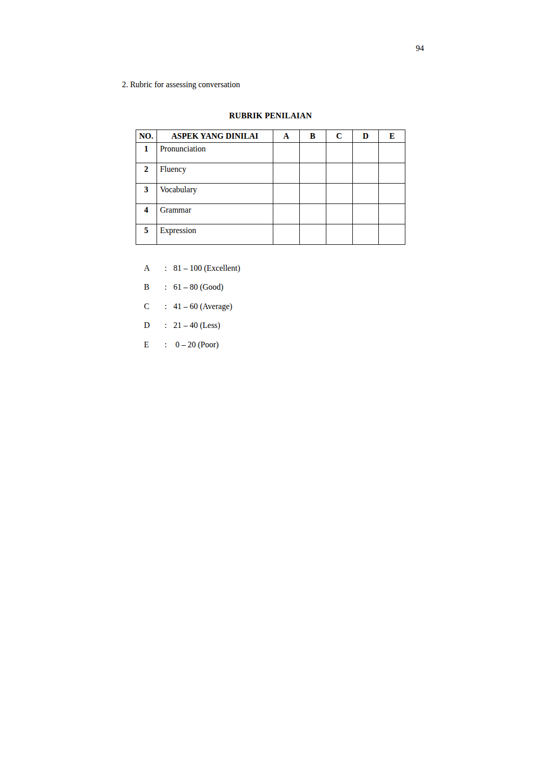94
2. Rubric for assessing conversation
RUBRIK PENILAIAN
| NO. | ASPEK YANG DINILAI | A | B | C | D | E |
| --- | --- | --- | --- | --- | --- | --- |
| 1 | Pronunciation | | | | | |
| 2 | Fluency | | | | | |
| 3 | Vocabulary | | | | | |
| 4 | Grammar | | | | | |
| 5 | Expression | | | | | |
A: 81 – 100 (Excellent)
B: 61 – 80 (Good)
C: 41 – 60 (Average)
D: 21 – 40 (Less)
E: 0 – 20 (Poor)